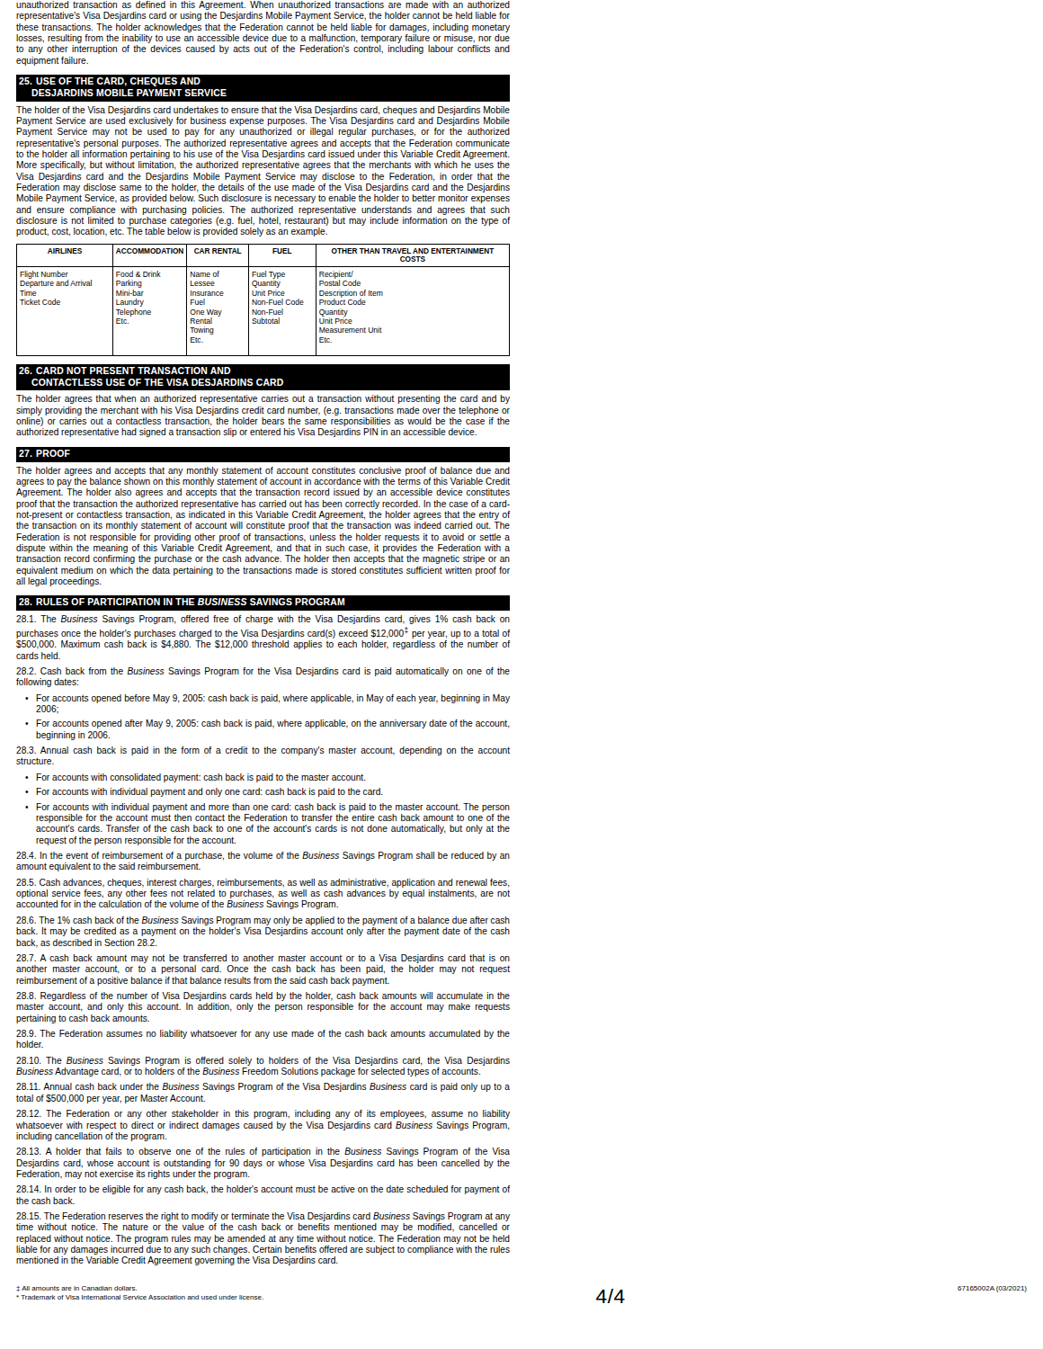unauthorized transaction as defined in this Agreement. When unauthorized transactions are made with an authorized representative's Visa Desjardins card or using the Desjardins Mobile Payment Service, the holder cannot be held liable for these transactions. The holder acknowledges that the Federation cannot be held liable for damages, including monetary losses, resulting from the inability to use an accessible device due to a malfunction, temporary failure or misuse, nor due to any other interruption of the devices caused by acts out of the Federation's control, including labour conflicts and equipment failure.
25. USE OF THE CARD, CHEQUES ANDDESJARDINS MOBILE PAYMENT SERVICE
The holder of the Visa Desjardins card undertakes to ensure that the Visa Desjardins card, cheques and Desjardins Mobile Payment Service are used exclusively for business expense purposes. The Visa Desjardins card and Desjardins Mobile Payment Service may not be used to pay for any unauthorized or illegal regular purchases, or for the authorized representative's personal purposes. The authorized representative agrees and accepts that the Federation communicate to the holder all information pertaining to his use of the Visa Desjardins card issued under this Variable Credit Agreement. More specifically, but without limitation, the authorized representative agrees that the merchants with which he uses the Visa Desjardins card and the Desjardins Mobile Payment Service may disclose to the Federation, in order that the Federation may disclose same to the holder, the details of the use made of the Visa Desjardins card and the Desjardins Mobile Payment Service, as provided below. Such disclosure is necessary to enable the holder to better monitor expenses and ensure compliance with purchasing policies. The authorized representative understands and agrees that such disclosure is not limited to purchase categories (e.g. fuel, hotel, restaurant) but may include information on the type of product, cost, location, etc. The table below is provided solely as an example.
| AIRLINES | ACCOMMODATION | CAR RENTAL | FUEL | OTHER THAN TRAVEL AND ENTERTAINMENT COSTS |
| --- | --- | --- | --- | --- |
| Flight Number Departure and Arrival Time Ticket Code | Food & Drink Parking Mini-bar Laundry Telephone Etc. | Name of Lessee Insurance Fuel One Way Rental Towing Etc. | Fuel Type Quantity Unit Price Non-Fuel Code Non-Fuel Subtotal | Recipient/ Postal Code Description of Item Product Code Quantity Unit Price Measurement Unit Etc. |
26. CARD NOT PRESENT TRANSACTION ANDCONTACTLESS USE OF THE VISA DESJARDINS CARD
The holder agrees that when an authorized representative carries out a transaction without presenting the card and by simply providing the merchant with his Visa Desjardins credit card number, (e.g. transactions made over the telephone or online) or carries out a contactless transaction, the holder bears the same responsibilities as would be the case if the authorized representative had signed a transaction slip or entered his Visa Desjardins PIN in an accessible device.
27. PROOF
The holder agrees and accepts that any monthly statement of account constitutes conclusive proof of balance due and agrees to pay the balance shown on this monthly statement of account in accordance with the terms of this Variable Credit Agreement. The holder also agrees and accepts that the transaction record issued by an accessible device constitutes proof that the transaction the authorized representative has carried out has been correctly recorded. In the case of a card-not-present or contactless transaction, as indicated in this Variable Credit Agreement, the holder agrees that the entry of the transaction on its monthly statement of account will constitute proof that the transaction was indeed carried out. The Federation is not responsible for providing other proof of transactions, unless the holder requests it to avoid or settle a dispute within the meaning of this Variable Credit Agreement, and that in such case, it provides the Federation with a transaction record confirming the purchase or the cash advance. The holder then accepts that the magnetic stripe or an equivalent medium on which the data pertaining to the transactions made is stored constitutes sufficient written proof for all legal proceedings.
28. RULES OF PARTICIPATION IN THE BUSINESS SAVINGS PROGRAM
28.1. The Business Savings Program, offered free of charge with the Visa Desjardins card, gives 1% cash back on purchases once the holder's purchases charged to the Visa Desjardins card(s) exceed $12,000‡ per year, up to a total of $500,000. Maximum cash back is $4,880. The $12,000 threshold applies to each holder, regardless of the number of cards held.
28.2. Cash back from the Business Savings Program for the Visa Desjardins card is paid automatically on one of the following dates:
For accounts opened before May 9, 2005: cash back is paid, where applicable, in May of each year, beginning in May 2006;
For accounts opened after May 9, 2005: cash back is paid, where applicable, on the anniversary date of the account, beginning in 2006.
28.3. Annual cash back is paid in the form of a credit to the company's master account, depending on the account structure.
For accounts with consolidated payment: cash back is paid to the master account.
For accounts with individual payment and only one card: cash back is paid to the card.
For accounts with individual payment and more than one card: cash back is paid to the master account. The person responsible for the account must then contact the Federation to transfer the entire cash back amount to one of the account's cards. Transfer of the cash back to one of the account's cards is not done automatically, but only at the request of the person responsible for the account.
28.4. In the event of reimbursement of a purchase, the volume of the Business Savings Program shall be reduced by an amount equivalent to the said reimbursement.
28.5. Cash advances, cheques, interest charges, reimbursements, as well as administrative, application and renewal fees, optional service fees, any other fees not related to purchases, as well as cash advances by equal instalments, are not accounted for in the calculation of the volume of the Business Savings Program.
28.6. The 1% cash back of the Business Savings Program may only be applied to the payment of a balance due after cash back. It may be credited as a payment on the holder's Visa Desjardins account only after the payment date of the cash back, as described in Section 28.2.
28.7. A cash back amount may not be transferred to another master account or to a Visa Desjardins card that is on another master account, or to a personal card. Once the cash back has been paid, the holder may not request reimbursement of a positive balance if that balance results from the said cash back payment.
28.8. Regardless of the number of Visa Desjardins cards held by the holder, cash back amounts will accumulate in the master account, and only this account. In addition, only the person responsible for the account may make requests pertaining to cash back amounts.
28.9. The Federation assumes no liability whatsoever for any use made of the cash back amounts accumulated by the holder.
28.10. The Business Savings Program is offered solely to holders of the Visa Desjardins card, the Visa Desjardins Business Advantage card, or to holders of the Business Freedom Solutions package for selected types of accounts.
28.11. Annual cash back under the Business Savings Program of the Visa Desjardins Business card is paid only up to a total of $500,000 per year, per Master Account.
28.12. The Federation or any other stakeholder in this program, including any of its employees, assume no liability whatsoever with respect to direct or indirect damages caused by the Visa Desjardins card Business Savings Program, including cancellation of the program.
28.13. A holder that fails to observe one of the rules of participation in the Business Savings Program of the Visa Desjardins card, whose account is outstanding for 90 days or whose Visa Desjardins card has been cancelled by the Federation, may not exercise its rights under the program.
28.14. In order to be eligible for any cash back, the holder's account must be active on the date scheduled for payment of the cash back.
28.15. The Federation reserves the right to modify or terminate the Visa Desjardins card Business Savings Program at any time without notice. The nature or the value of the cash back or benefits mentioned may be modified, cancelled or replaced without notice. The program rules may be amended at any time without notice. The Federation may not be held liable for any damages incurred due to any such changes. Certain benefits offered are subject to compliance with the rules mentioned in the Variable Credit Agreement governing the Visa Desjardins card.
‡ All amounts are in Canadian dollars.
* Trademark of Visa International Service Association and used under license.
67165002A (03/2021)
4/4